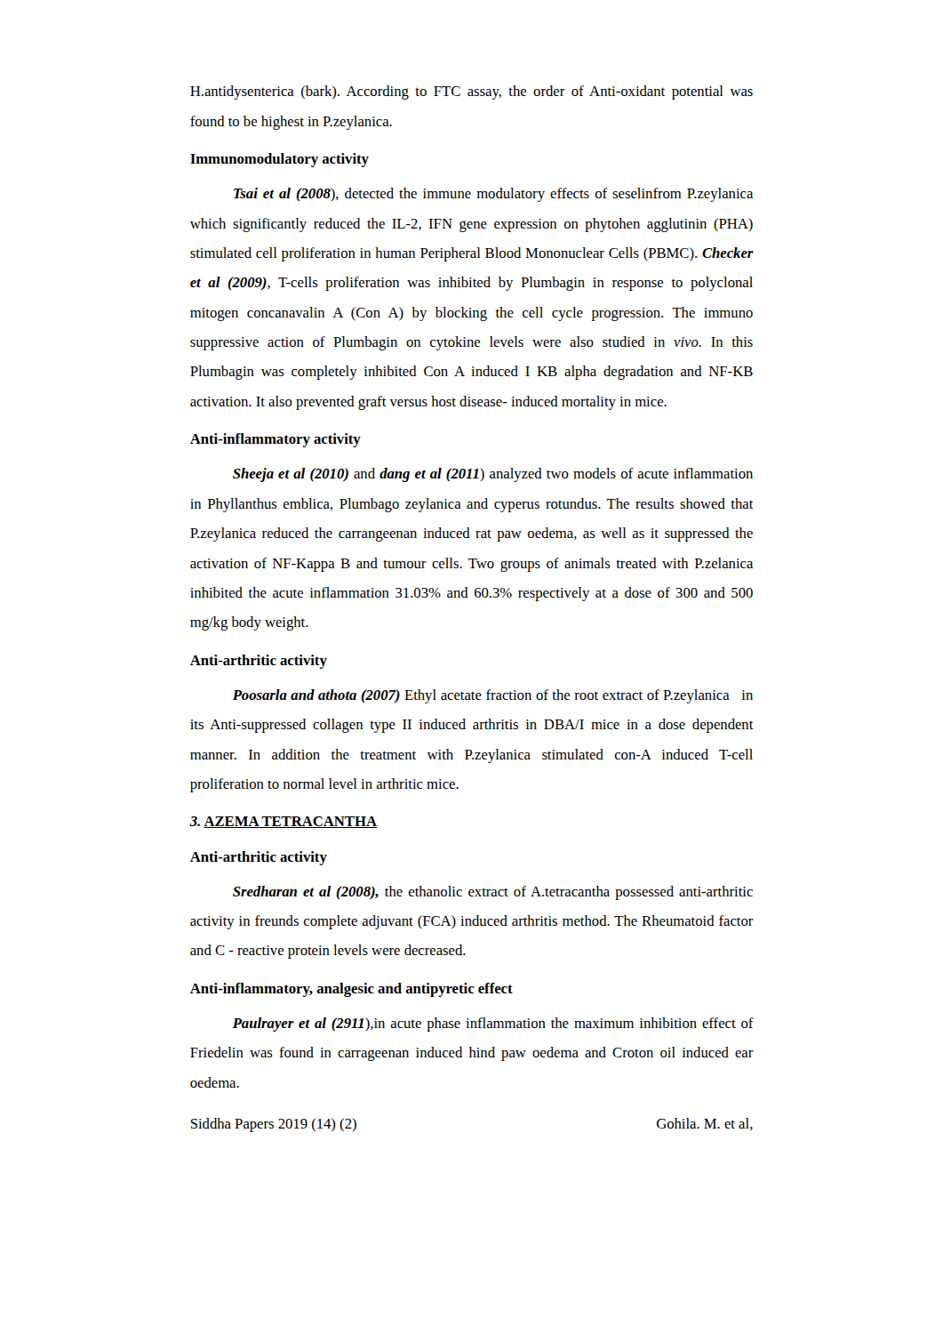H.antidysenterica (bark). According to FTC assay, the order of Anti-oxidant potential was found to be highest in P.zeylanica.
Immunomodulatory activity
Tsai et al (2008), detected the immune modulatory effects of seselinfrom P.zeylanica which significantly reduced the IL-2, IFN gene expression on phytohen agglutinin (PHA) stimulated cell proliferation in human Peripheral Blood Mononuclear Cells (PBMC). Checker et al (2009), T-cells proliferation was inhibited by Plumbagin in response to polyclonal mitogen concanavalin A (Con A) by blocking the cell cycle progression. The immuno suppressive action of Plumbagin on cytokine levels were also studied in vivo. In this Plumbagin was completely inhibited Con A induced I KB alpha degradation and NF-KB activation. It also prevented graft versus host disease- induced mortality in mice.
Anti-inflammatory activity
Sheeja et al (2010) and dang et al (2011) analyzed two models of acute inflammation in Phyllanthus emblica, Plumbago zeylanica and cyperus rotundus. The results showed that P.zeylanica reduced the carrangeenan induced rat paw oedema, as well as it suppressed the activation of NF-Kappa B and tumour cells. Two groups of animals treated with P.zelanica inhibited the acute inflammation 31.03% and 60.3% respectively at a dose of 300 and 500 mg/kg body weight.
Anti-arthritic activity
Poosarla and athota (2007) Ethyl acetate fraction of the root extract of P.zeylanica in its Anti-suppressed collagen type II induced arthritis in DBA/I mice in a dose dependent manner. In addition the treatment with P.zeylanica stimulated con-A induced T-cell proliferation to normal level in arthritic mice.
3. AZEMA TETRACANTHA
Anti-arthritic activity
Sredharan et al (2008), the ethanolic extract of A.tetracantha possessed anti-arthritic activity in freunds complete adjuvant (FCA) induced arthritis method. The Rheumatoid factor and C - reactive protein levels were decreased.
Anti-inflammatory, analgesic and antipyretic effect
Paulrayer et al (2911),in acute phase inflammation the maximum inhibition effect of Friedelin was found in carrageenan induced hind paw oedema and Croton oil induced ear oedema.
Siddha Papers 2019 (14) (2) Gohila. M. et al,